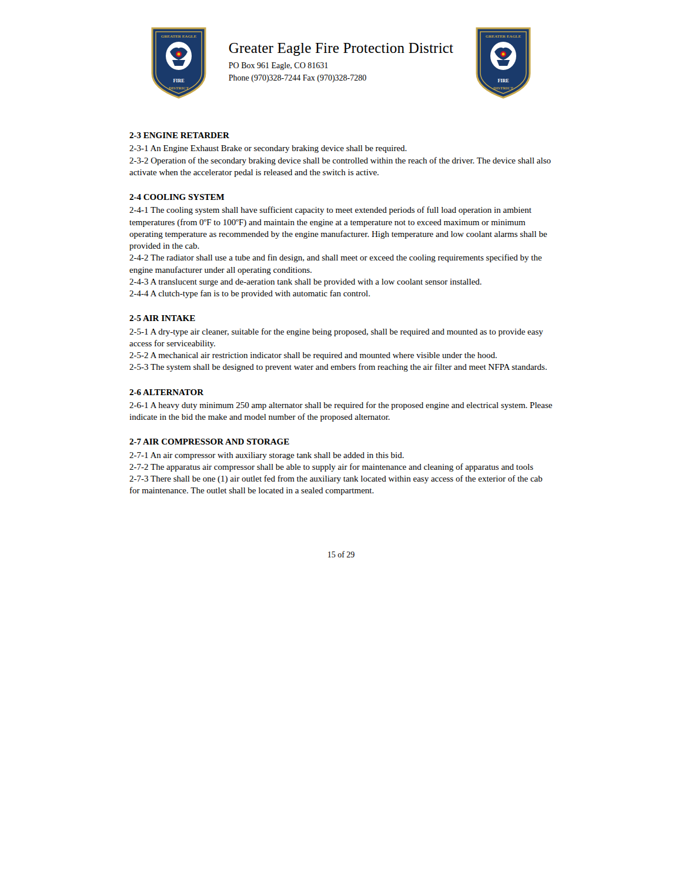GREATER EAGLE FIRE DISTRICT
Greater Eagle Fire Protection District
PO Box 961 Eagle, CO 81631
Phone (970)328-7244 Fax (970)328-7280
GREATER EAGLE FIRE DISTRICT
2-3 ENGINE RETARDER
2-3-1 An Engine Exhaust Brake or secondary braking device shall be required.
2-3-2 Operation of the secondary braking device shall be controlled within the reach of the driver. The device shall also activate when the accelerator pedal is released and the switch is active.
2-4 COOLING SYSTEM
2-4-1 The cooling system shall have sufficient capacity to meet extended periods of full load operation in ambient temperatures (from 0ºF to 100ºF) and maintain the engine at a temperature not to exceed maximum or minimum operating temperature as recommended by the engine manufacturer. High temperature and low coolant alarms shall be provided in the cab.
2-4-2 The radiator shall use a tube and fin design, and shall meet or exceed the cooling requirements specified by the engine manufacturer under all operating conditions.
2-4-3 A translucent surge and de-aeration tank shall be provided with a low coolant sensor installed.
2-4-4 A clutch-type fan is to be provided with automatic fan control.
2-5 AIR INTAKE
2-5-1 A dry-type air cleaner, suitable for the engine being proposed, shall be required and mounted as to provide easy access for serviceability.
2-5-2 A mechanical air restriction indicator shall be required and mounted where visible under the hood.
2-5-3 The system shall be designed to prevent water and embers from reaching the air filter and meet NFPA standards.
2-6 ALTERNATOR
2-6-1 A heavy duty minimum 250 amp alternator shall be required for the proposed engine and electrical system. Please indicate in the bid the make and model number of the proposed alternator.
2-7 AIR COMPRESSOR AND STORAGE
2-7-1 An air compressor with auxiliary storage tank shall be added in this bid.
2-7-2 The apparatus air compressor shall be able to supply air for maintenance and cleaning of apparatus and tools
2-7-3 There shall be one (1) air outlet fed from the auxiliary tank located within easy access of the exterior of the cab for maintenance. The outlet shall be located in a sealed compartment.
15 of 29